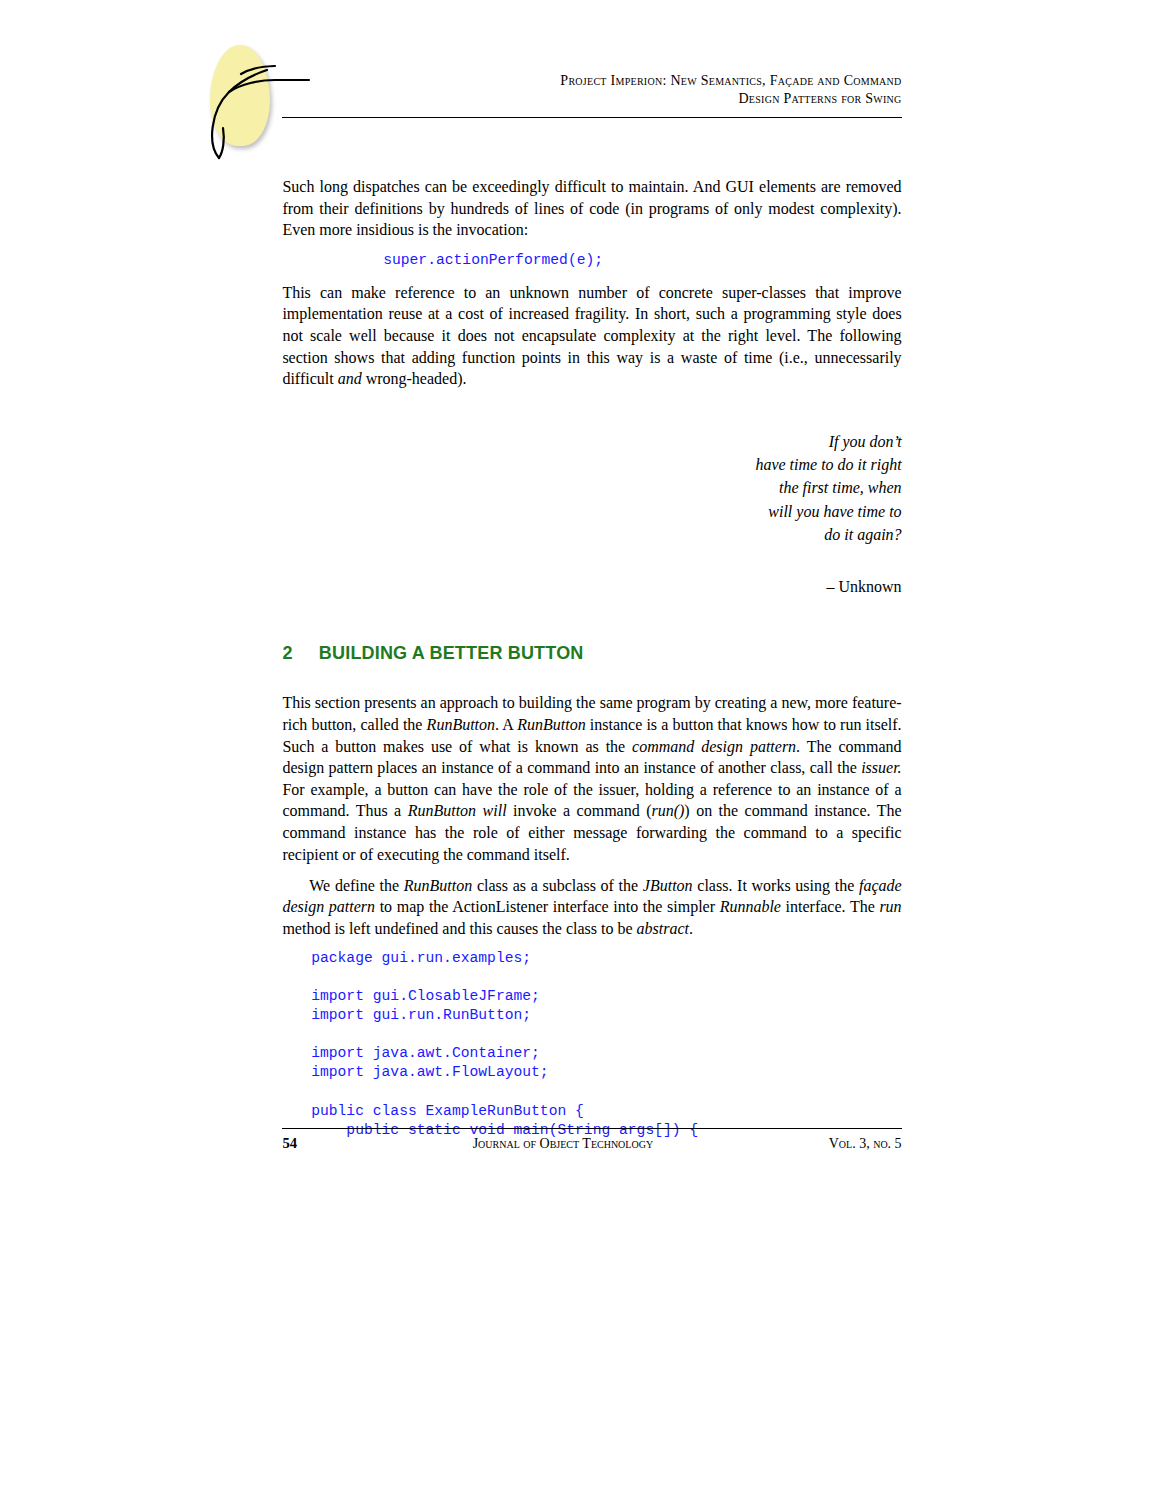Project Imperion: New Semantics, Façade and Command
Design Patterns for Swing
Such long dispatches can be exceedingly difficult to maintain. And GUI elements are removed from their definitions by hundreds of lines of code (in programs of only modest complexity). Even more insidious is the invocation:
super.actionPerformed(e);
This can make reference to an unknown number of concrete super-classes that improve implementation reuse at a cost of increased fragility. In short, such a programming style does not scale well because it does not encapsulate complexity at the right level. The following section shows that adding function points in this way is a waste of time (i.e., unnecessarily difficult and wrong-headed).
If you don’t
have time to do it right
the first time, when
will you have time to
do it again? – Unknown
2 BUILDING A BETTER BUTTON
This section presents an approach to building the same program by creating a new, more feature-rich button, called the RunButton. A RunButton instance is a button that knows how to run itself. Such a button makes use of what is known as the command design pattern. The command design pattern places an instance of a command into an instance of another class, call the issuer. For example, a button can have the role of the issuer, holding a reference to an instance of a command. Thus a RunButton will invoke a command (run()) on the command instance. The command instance has the role of either message forwarding the command to a specific recipient or of executing the command itself.
We define the RunButton class as a subclass of the JButton class. It works using the façade design pattern to map the ActionListener interface into the simpler Runnable interface. The run method is left undefined and this causes the class to be abstract.
package gui.run.examples;

import gui.ClosableJFrame;
import gui.run.RunButton;

import java.awt.Container;
import java.awt.FlowLayout;

public class ExampleRunButton {
    public static void main(String args[]) {
54 Journal of Object Technology Vol. 3, no. 5